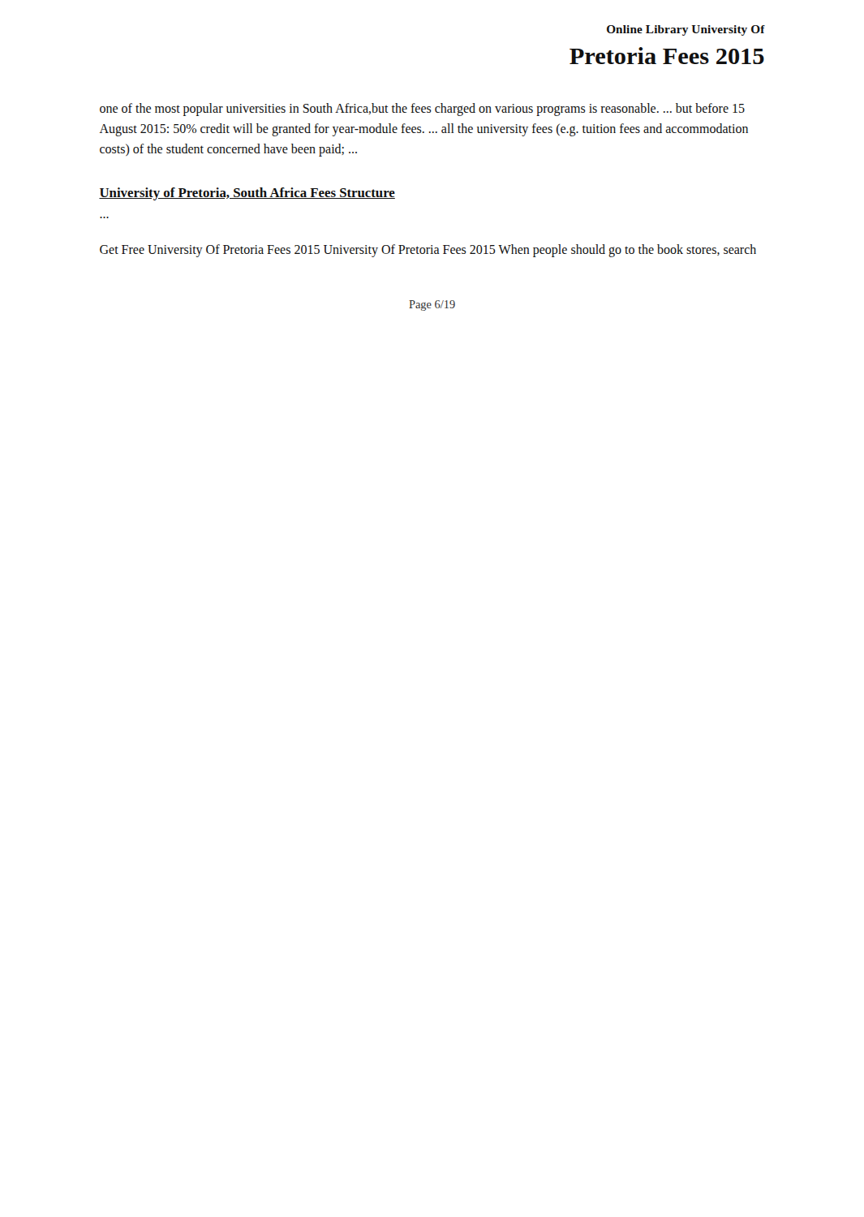Online Library University Of
Pretoria Fees 2015
one of the most popular universities in South Africa,but the fees charged on various programs is reasonable. ... but before 15 August 2015: 50% credit will be granted for year-module fees. ... all the university fees (e.g. tuition fees and accommodation costs) of the student concerned have been paid; ...
University of Pretoria, South Africa Fees Structure
...
Get Free University Of Pretoria Fees 2015 University Of Pretoria Fees 2015 When people should go to the book stores, search
Page 6/19